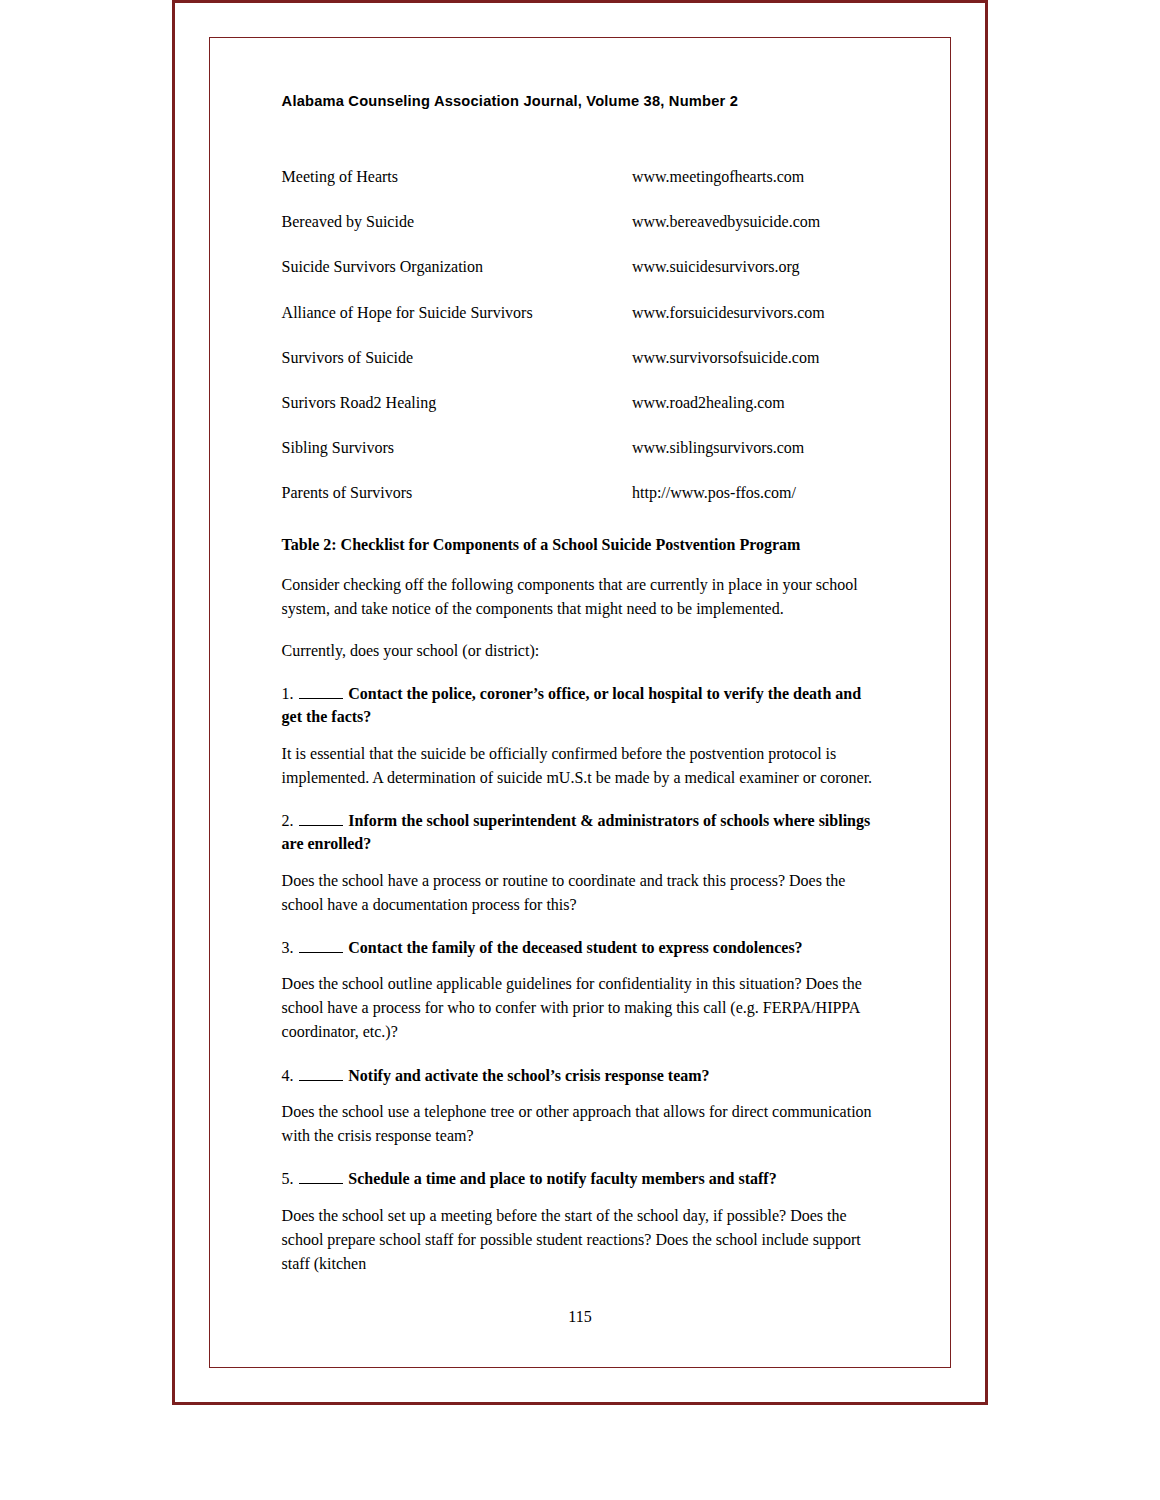Alabama Counseling Association Journal, Volume 38, Number 2
Meeting of Hearts
www.meetingofhearts.com
Bereaved by Suicide
www.bereavedbysuicide.com
Suicide Survivors Organization
www.suicidesurvivors.org
Alliance of Hope for Suicide Survivors
www.forsuicidesurvivors.com
Survivors of Suicide
www.survivorsofsuicide.com
Surivors Road2 Healing
www.road2healing.com
Sibling Survivors
www.siblingsurvivors.com
Parents of Survivors
http://www.pos-ffos.com/
Table 2: Checklist for Components of a School Suicide Postvention Program
Consider checking off the following components that are currently in place in your school system, and take notice of the components that might need to be implemented.
Currently, does your school (or district):
1. Contact the police, coroner’s office, or local hospital to verify the death and get the facts?
It is essential that the suicide be officially confirmed before the postvention protocol is implemented. A determination of suicide mU.S.t be made by a medical examiner or coroner.
2. Inform the school superintendent & administrators of schools where siblings are enrolled?
Does the school have a process or routine to coordinate and track this process? Does the school have a documentation process for this?
3. Contact the family of the deceased student to express condolences?
Does the school outline applicable guidelines for confidentiality in this situation? Does the school have a process for who to confer with prior to making this call (e.g. FERPA/HIPPA coordinator, etc.)?
4. Notify and activate the school’s crisis response team?
Does the school use a telephone tree or other approach that allows for direct communication with the crisis response team?
5. Schedule a time and place to notify faculty members and staff?
Does the school set up a meeting before the start of the school day, if possible? Does the school prepare school staff for possible student reactions? Does the school include support staff (kitchen
115